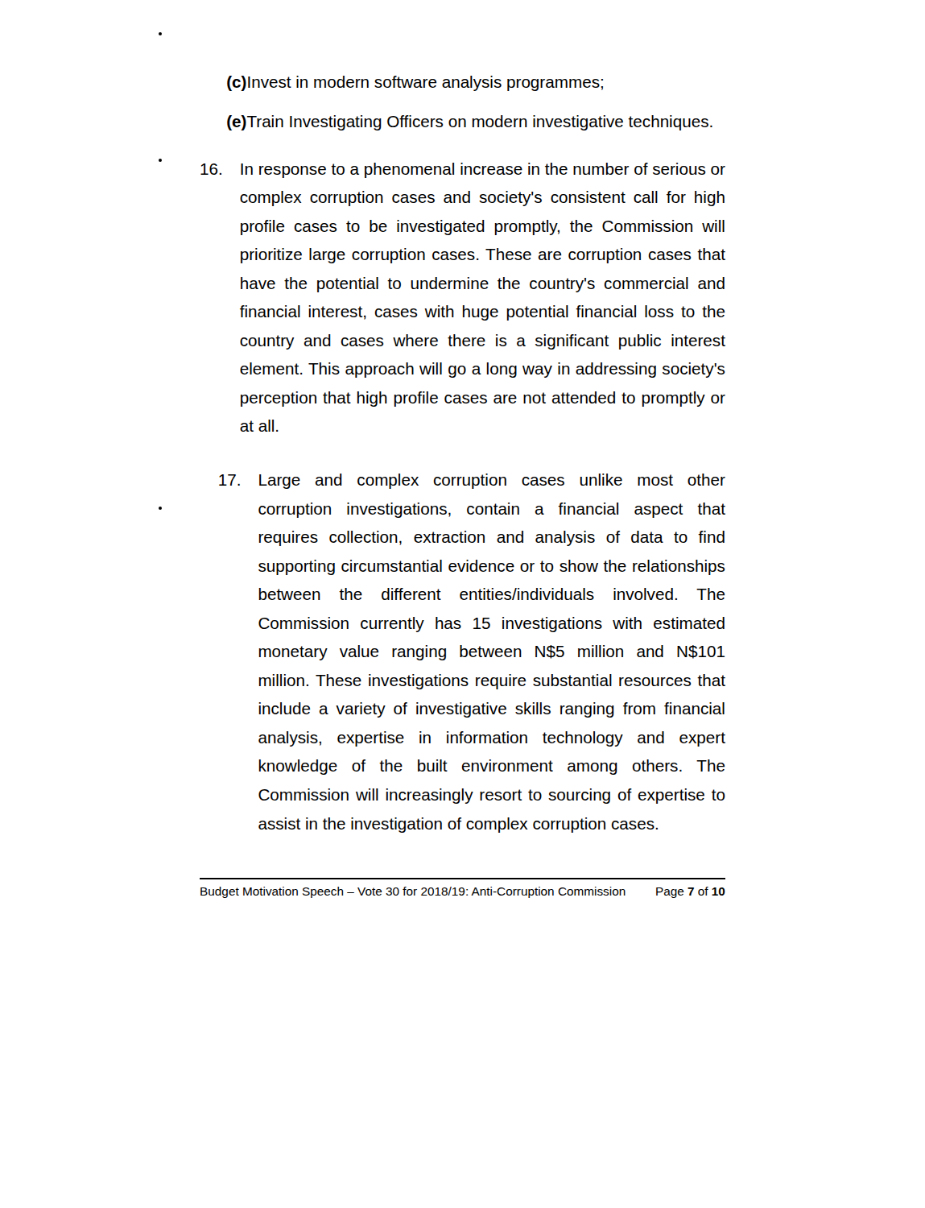(c) Invest in modern software analysis programmes;
(e) Train Investigating Officers on modern investigative techniques.
16. In response to a phenomenal increase in the number of serious or complex corruption cases and society's consistent call for high profile cases to be investigated promptly, the Commission will prioritize large corruption cases. These are corruption cases that have the potential to undermine the country's commercial and financial interest, cases with huge potential financial loss to the country and cases where there is a significant public interest element. This approach will go a long way in addressing society's perception that high profile cases are not attended to promptly or at all.
17. Large and complex corruption cases unlike most other corruption investigations, contain a financial aspect that requires collection, extraction and analysis of data to find supporting circumstantial evidence or to show the relationships between the different entities/individuals involved. The Commission currently has 15 investigations with estimated monetary value ranging between N$5 million and N$101 million. These investigations require substantial resources that include a variety of investigative skills ranging from financial analysis, expertise in information technology and expert knowledge of the built environment among others. The Commission will increasingly resort to sourcing of expertise to assist in the investigation of complex corruption cases.
Budget Motivation Speech – Vote 30 for 2018/19: Anti-Corruption Commission Page 7 of 10